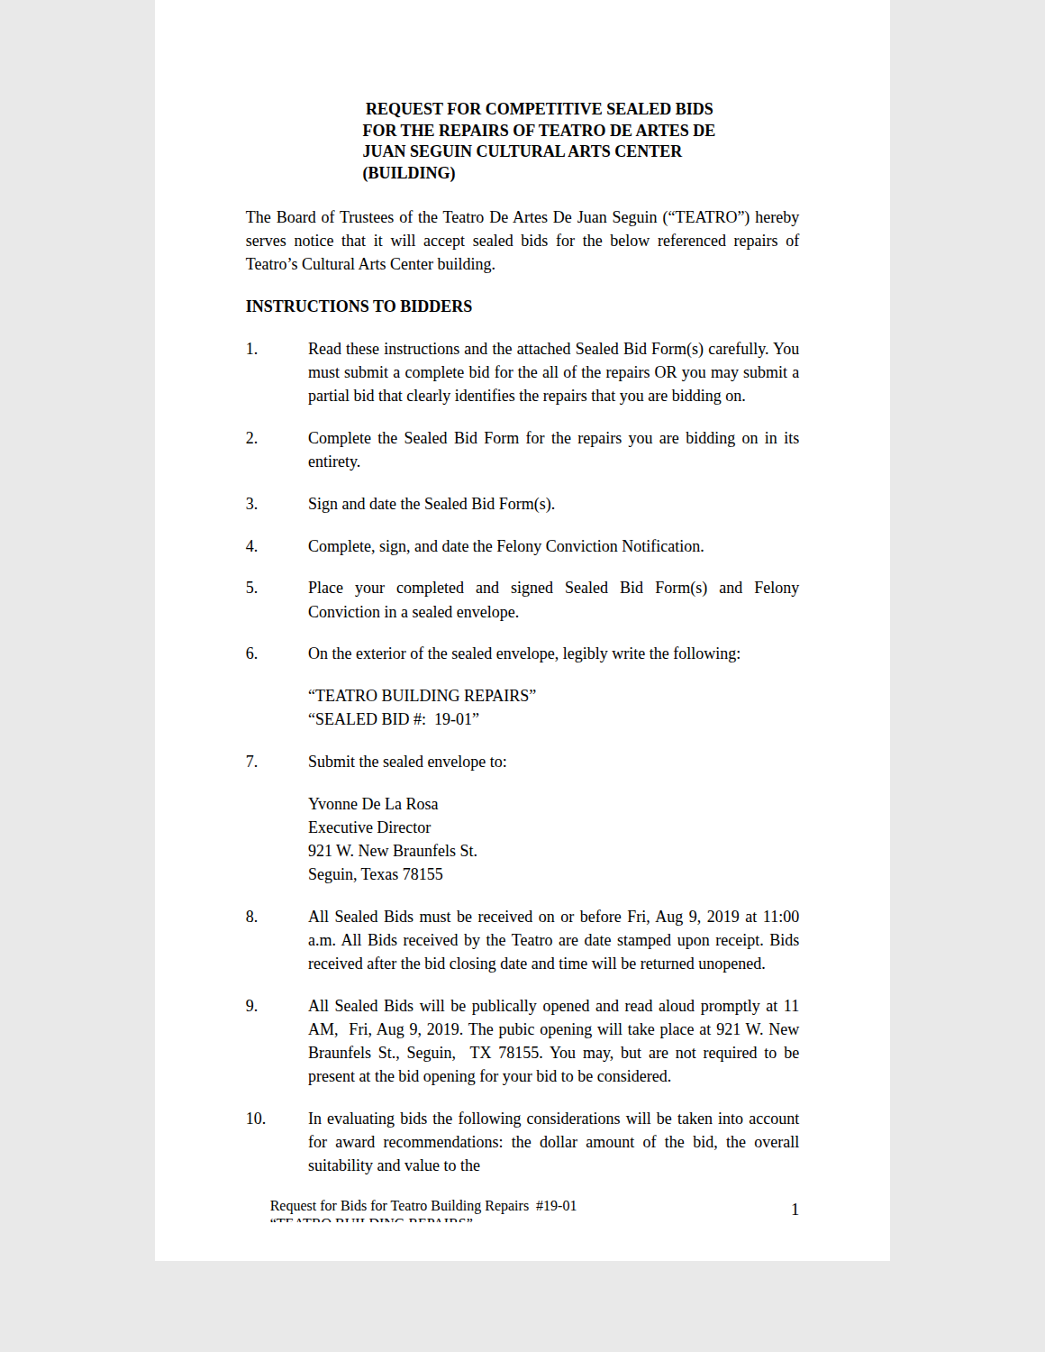Request for Competitive Sealed Bids for the Repairs of Teatro De Artes De Juan Seguin Cultural Arts Center (Building)
The Board of Trustees of the Teatro De Artes De Juan Seguin (“TEATRO”) hereby serves notice that it will accept sealed bids for the below referenced repairs of Teatro’s Cultural Arts Center building.
Instructions to Bidders
Read these instructions and the attached Sealed Bid Form(s) carefully. You must submit a complete bid for the all of the repairs OR you may submit a partial bid that clearly identifies the repairs that you are bidding on.
Complete the Sealed Bid Form for the repairs you are bidding on in its entirety.
Sign and date the Sealed Bid Form(s).
Complete, sign, and date the Felony Conviction Notification.
Place your completed and signed Sealed Bid Form(s) and Felony Conviction in a sealed envelope.
On the exterior of the sealed envelope, legibly write the following:
“TEATRO BUILDING REPAIRS” “SEALED BID #: 19-01”
Submit the sealed envelope to:
Yvonne De La Rosa Executive Director 921 W. New Braunfels St. Seguin, Texas 78155
All Sealed Bids must be received on or before Fri, Aug 9, 2019 at 11:00 a.m. All Bids received by the Teatro are date stamped upon receipt. Bids received after the bid closing date and time will be returned unopened.
All Sealed Bids will be publically opened and read aloud promptly at 11 AM, Fri, Aug 9, 2019. The pubic opening will take place at 921 W. New Braunfels St., Seguin, TX 78155. You may, but are not required to be present at the bid opening for your bid to be considered.
In evaluating bids the following considerations will be taken into account for award recommendations: the dollar amount of the bid, the overall suitability and value to the
Request for Bids for Teatro Building Repairs #19-01 “TEATRO BUILDING REPAIRS”
1